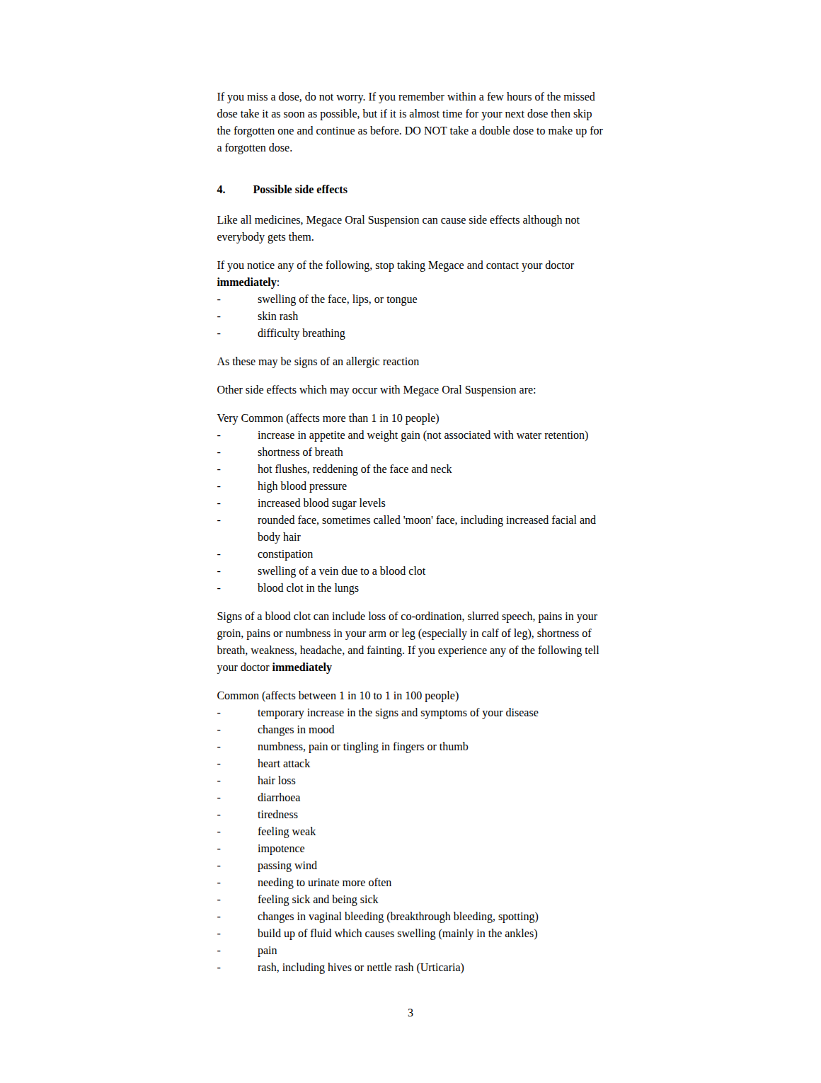If you miss a dose, do not worry. If you remember within a few hours of the missed dose take it as soon as possible, but if it is almost time for your next dose then skip the forgotten one and continue as before. DO NOT take a double dose to make up for a forgotten dose.
4. Possible side effects
Like all medicines, Megace Oral Suspension can cause side effects although not everybody gets them.
If you notice any of the following, stop taking Megace and contact your doctor immediately:
swelling of the face, lips, or tongue
skin rash
difficulty breathing
As these may be signs of an allergic reaction
Other side effects which may occur with Megace Oral Suspension are:
Very Common (affects more than 1 in 10 people)
increase in appetite and weight gain (not associated with water retention)
shortness of breath
hot flushes, reddening of the face and neck
high blood pressure
increased blood sugar levels
rounded face, sometimes called 'moon' face, including increased facial and body hair
constipation
swelling of a vein due to a blood clot
blood clot in the lungs
Signs of a blood clot can include loss of co-ordination, slurred speech, pains in your groin, pains or numbness in your arm or leg (especially in calf of leg), shortness of breath, weakness, headache, and fainting. If you experience any of the following tell your doctor immediately
Common (affects between 1 in 10 to 1 in 100 people)
temporary increase in the signs and symptoms of your disease
changes in mood
numbness, pain or tingling in fingers or thumb
heart attack
hair loss
diarrhoea
tiredness
feeling weak
impotence
passing wind
needing to urinate more often
feeling sick and being sick
changes in vaginal bleeding (breakthrough bleeding, spotting)
build up of fluid which causes swelling (mainly in the ankles)
pain
rash, including hives or nettle rash (Urticaria)
3